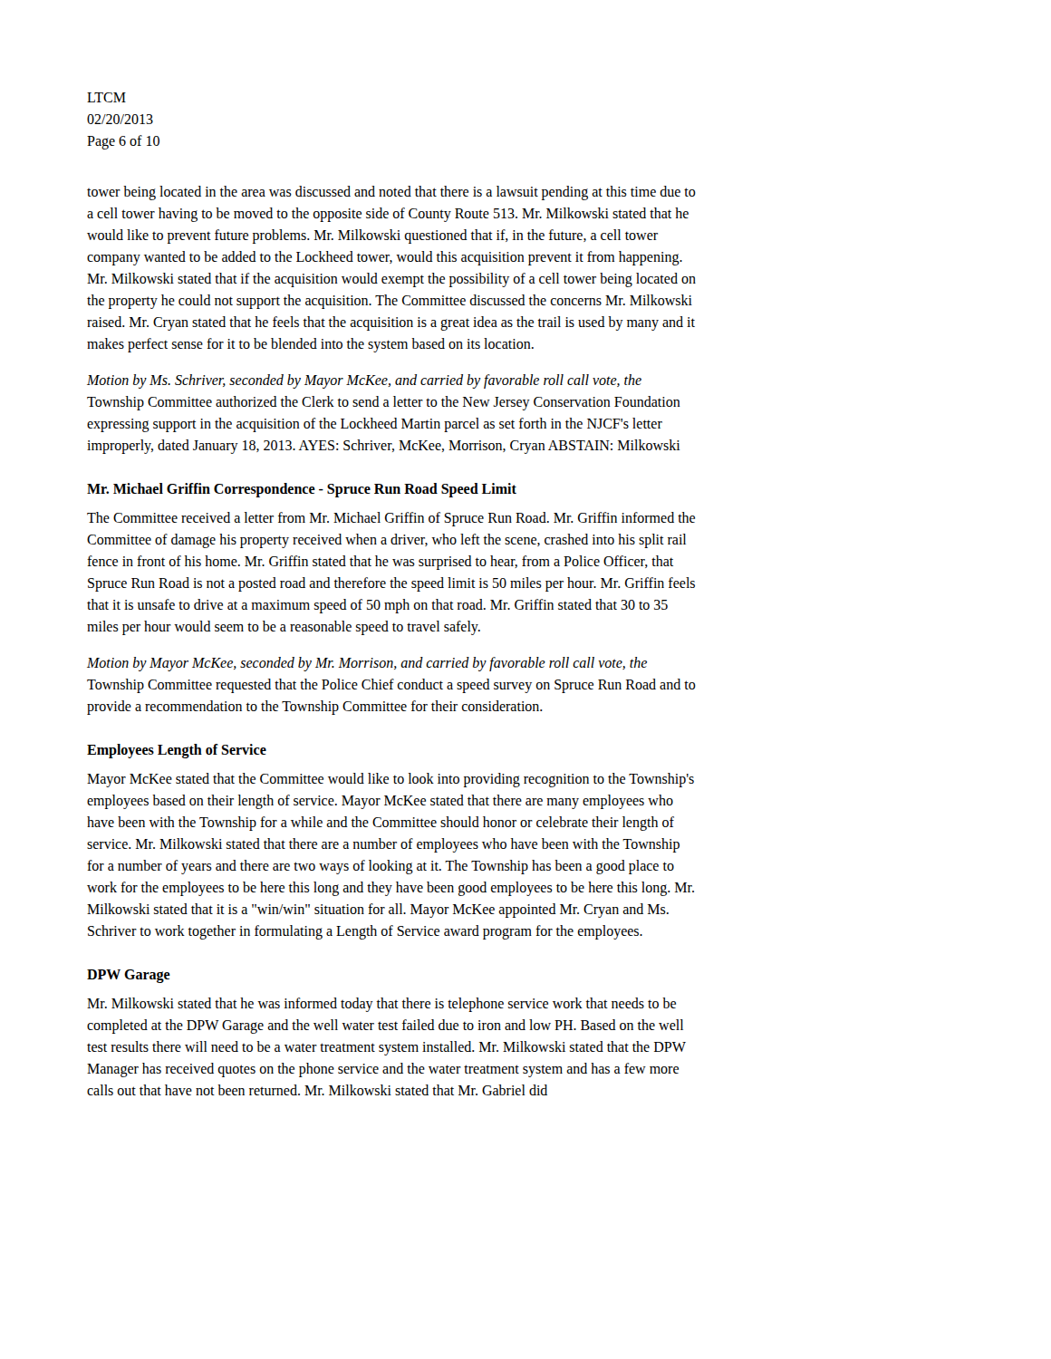LTCM
02/20/2013
Page 6 of 10
tower being located in the area was discussed and noted that there is a lawsuit pending at this time due to a cell tower having to be moved to the opposite side of County Route 513. Mr. Milkowski stated that he would like to prevent future problems. Mr. Milkowski questioned that if, in the future, a cell tower company wanted to be added to the Lockheed tower, would this acquisition prevent it from happening. Mr. Milkowski stated that if the acquisition would exempt the possibility of a cell tower being located on the property he could not support the acquisition. The Committee discussed the concerns Mr. Milkowski raised. Mr. Cryan stated that he feels that the acquisition is a great idea as the trail is used by many and it makes perfect sense for it to be blended into the system based on its location.
Motion by Ms. Schriver, seconded by Mayor McKee, and carried by favorable roll call vote, the Township Committee authorized the Clerk to send a letter to the New Jersey Conservation Foundation expressing support in the acquisition of the Lockheed Martin parcel as set forth in the NJCF's letter improperly, dated January 18, 2013. AYES: Schriver, McKee, Morrison, Cryan ABSTAIN: Milkowski
Mr. Michael Griffin Correspondence - Spruce Run Road Speed Limit
The Committee received a letter from Mr. Michael Griffin of Spruce Run Road. Mr. Griffin informed the Committee of damage his property received when a driver, who left the scene, crashed into his split rail fence in front of his home. Mr. Griffin stated that he was surprised to hear, from a Police Officer, that Spruce Run Road is not a posted road and therefore the speed limit is 50 miles per hour. Mr. Griffin feels that it is unsafe to drive at a maximum speed of 50 mph on that road. Mr. Griffin stated that 30 to 35 miles per hour would seem to be a reasonable speed to travel safely.
Motion by Mayor McKee, seconded by Mr. Morrison, and carried by favorable roll call vote, the Township Committee requested that the Police Chief conduct a speed survey on Spruce Run Road and to provide a recommendation to the Township Committee for their consideration.
Employees Length of Service
Mayor McKee stated that the Committee would like to look into providing recognition to the Township's employees based on their length of service. Mayor McKee stated that there are many employees who have been with the Township for a while and the Committee should honor or celebrate their length of service. Mr. Milkowski stated that there are a number of employees who have been with the Township for a number of years and there are two ways of looking at it. The Township has been a good place to work for the employees to be here this long and they have been good employees to be here this long. Mr. Milkowski stated that it is a "win/win" situation for all. Mayor McKee appointed Mr. Cryan and Ms. Schriver to work together in formulating a Length of Service award program for the employees.
DPW Garage
Mr. Milkowski stated that he was informed today that there is telephone service work that needs to be completed at the DPW Garage and the well water test failed due to iron and low PH. Based on the well test results there will need to be a water treatment system installed. Mr. Milkowski stated that the DPW Manager has received quotes on the phone service and the water treatment system and has a few more calls out that have not been returned. Mr. Milkowski stated that Mr. Gabriel did